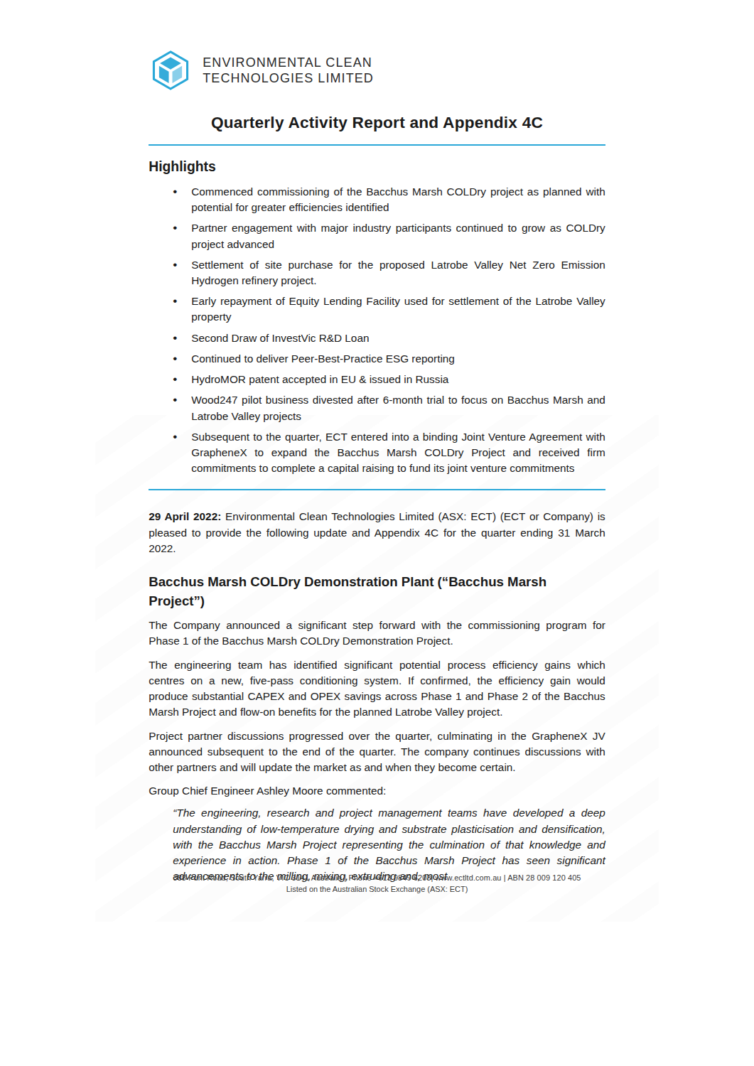ENVIRONMENTAL CLEAN TECHNOLOGIES LIMITED
Quarterly Activity Report and Appendix 4C
Highlights
Commenced commissioning of the Bacchus Marsh COLDry project as planned with potential for greater efficiencies identified
Partner engagement with major industry participants continued to grow as COLDry project advanced
Settlement of site purchase for the proposed Latrobe Valley Net Zero Emission Hydrogen refinery project.
Early repayment of Equity Lending Facility used for settlement of the Latrobe Valley property
Second Draw of InvestVic R&D Loan
Continued to deliver Peer-Best-Practice ESG reporting
HydroMOR patent accepted in EU & issued in Russia
Wood247 pilot business divested after 6-month trial to focus on Bacchus Marsh and Latrobe Valley projects
Subsequent to the quarter, ECT entered into a binding Joint Venture Agreement with GrapheneX to expand the Bacchus Marsh COLDry Project and received firm commitments to complete a capital raising to fund its joint venture commitments
29 April 2022: Environmental Clean Technologies Limited (ASX: ECT) (ECT or Company) is pleased to provide the following update and Appendix 4C for the quarter ending 31 March 2022.
Bacchus Marsh COLDry Demonstration Plant (“Bacchus Marsh Project”)
The Company announced a significant step forward with the commissioning program for Phase 1 of the Bacchus Marsh COLDry Demonstration Project.
The engineering team has identified significant potential process efficiency gains which centres on a new, five-pass conditioning system. If confirmed, the efficiency gain would produce substantial CAPEX and OPEX savings across Phase 1 and Phase 2 of the Bacchus Marsh Project and flow-on benefits for the planned Latrobe Valley project.
Project partner discussions progressed over the quarter, culminating in the GrapheneX JV announced subsequent to the end of the quarter. The company continues discussions with other partners and will update the market as and when they become certain.
Group Chief Engineer Ashley Moore commented:
“The engineering, research and project management teams have developed a deep understanding of low-temperature drying and substrate plasticisation and densification, with the Bacchus Marsh Project representing the culmination of that knowledge and experience in action. Phase 1 of the Bacchus Marsh Project has seen significant advancements to the milling, mixing, extruding and, most
388 Punt Road, South Yarra, VIC 3141 Australia | Phone +613 9849 6203| www.ectltd.com.au | ABN 28 009 120 405
Listed on the Australian Stock Exchange (ASX: ECT)